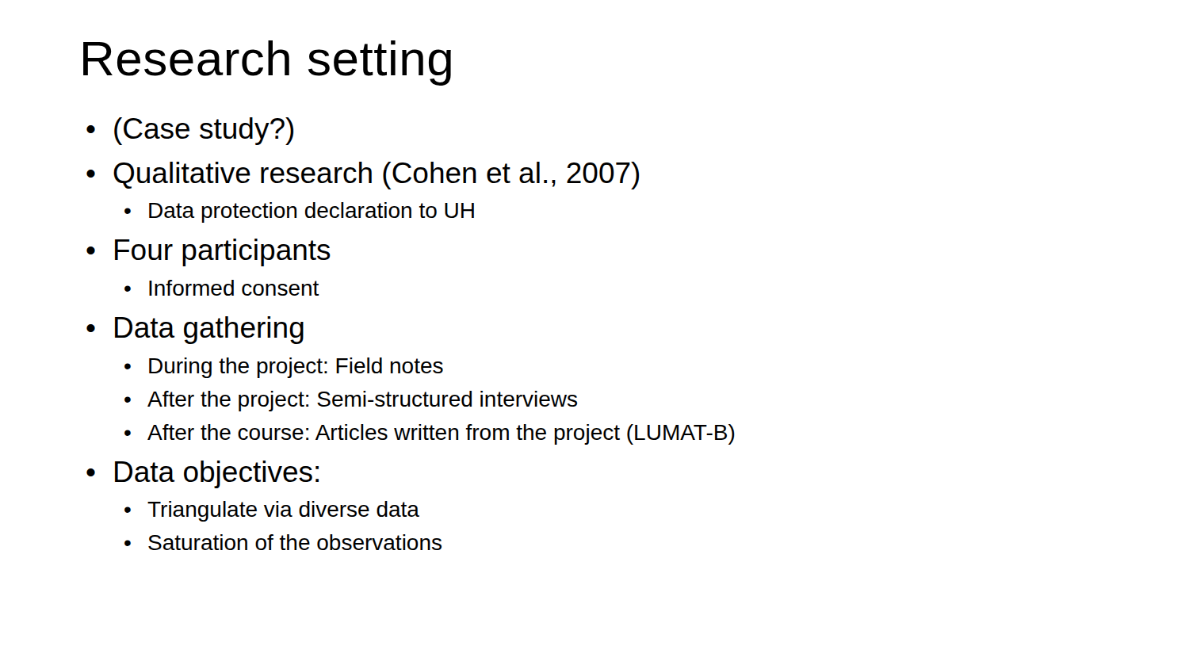Research setting
(Case study?)
Qualitative research (Cohen et al., 2007)
Data protection declaration to UH
Four participants
Informed consent
Data gathering
During the project: Field notes
After the project: Semi-structured interviews
After the course: Articles written from the project (LUMAT-B)
Data objectives:
Triangulate via diverse data
Saturation of the observations